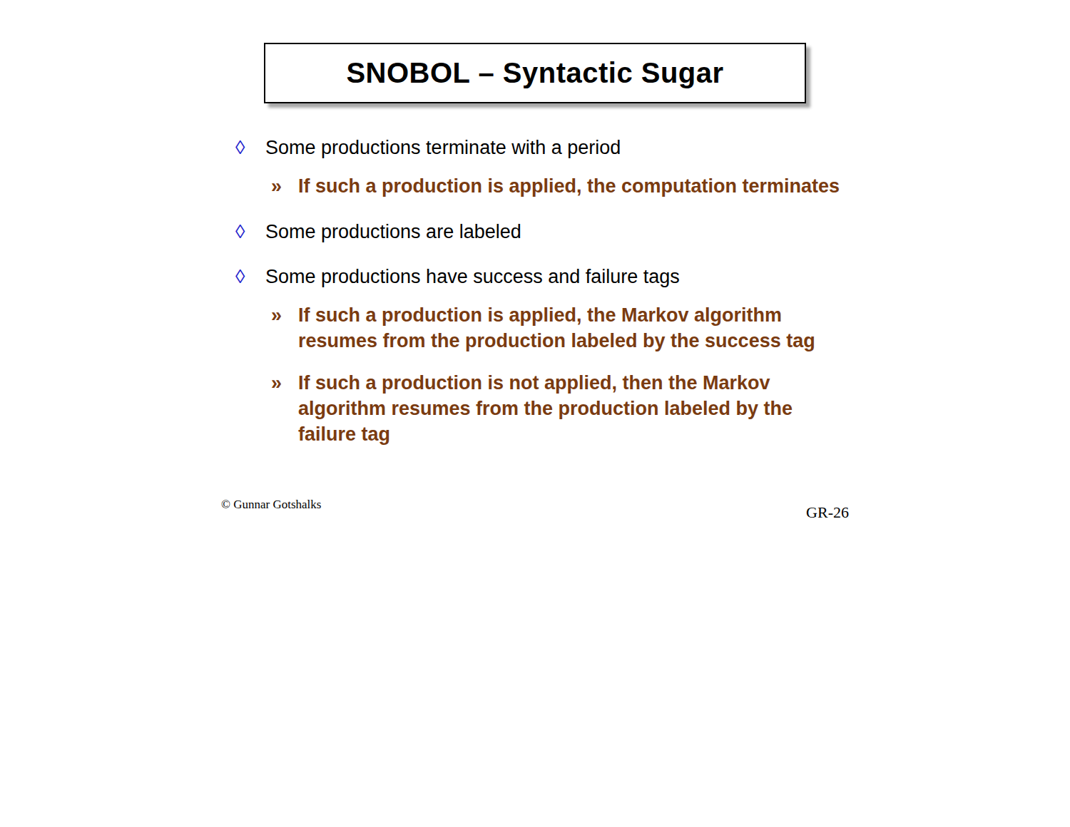SNOBOL – Syntactic Sugar
Some productions terminate with a period
If such a production is applied, the computation terminates
Some productions are labeled
Some productions have success and failure tags
If such a production is applied, the Markov algorithm resumes from the production labeled by the success tag
If such a production is not applied, then the Markov algorithm resumes from the production labeled by the failure tag
© Gunnar Gotshalks GR-26